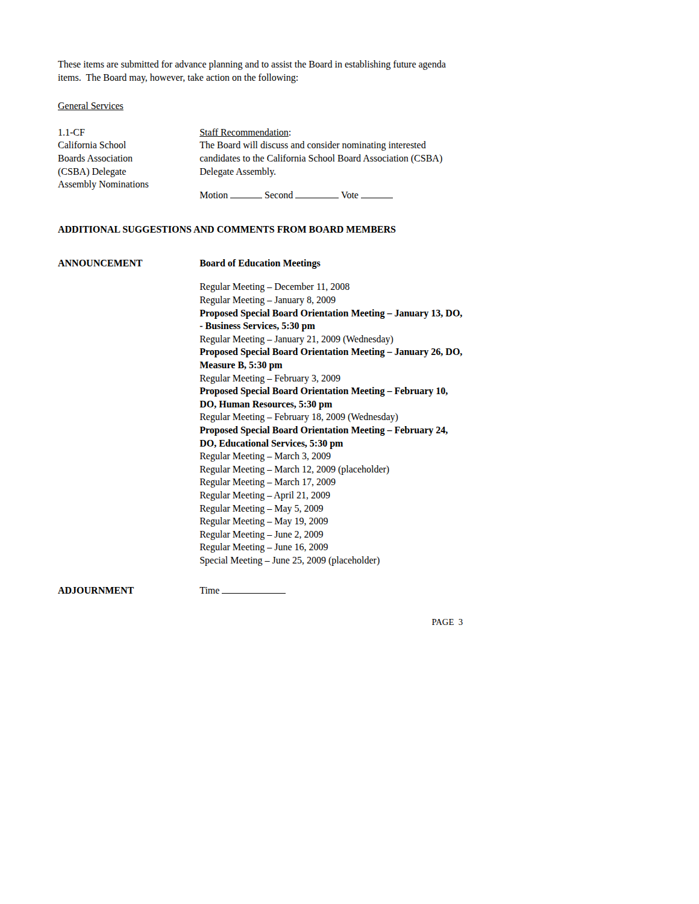These items are submitted for advance planning and to assist the Board in establishing future agenda items. The Board may, however, take action on the following:
General Services
| 1.1-CF California School Boards Association (CSBA) Delegate Assembly Nominations | Staff Recommendation : The Board will discuss and consider nominating interested candidates to the California School Board Association (CSBA) Delegate Assembly. Motion Second Vote |
ADDITIONAL SUGGESTIONS AND COMMENTS FROM BOARD MEMBERS
| ANNOUNCEMENT | Board of Education Meetings Regular Meeting – December 11, 2008 Regular Meeting – January 8, 2009 Proposed Special Board Orientation Meeting – January 13, DO, - Business Services, 5:30 pm Regular Meeting – January 21, 2009 (Wednesday) Proposed Special Board Orientation Meeting – January 26, DO, Measure B, 5:30 pm Regular Meeting – February 3, 2009 Proposed Special Board Orientation Meeting – February 10, DO, Human Resources, 5:30 pm Regular Meeting – February 18, 2009 (Wednesday) Proposed Special Board Orientation Meeting – February 24, DO, Educational Services, 5:30 pm Regular Meeting – March 3, 2009 Regular Meeting – March 12, 2009 (placeholder) Regular Meeting – March 17, 2009 Regular Meeting – April 21, 2009 Regular Meeting – May 5, 2009 Regular Meeting – May 19, 2009 Regular Meeting – June 2, 2009 Regular Meeting – June 16, 2009 Special Meeting – June 25, 2009 (placeholder) |
| ADJOURNMENT | Time |
PAGE 3